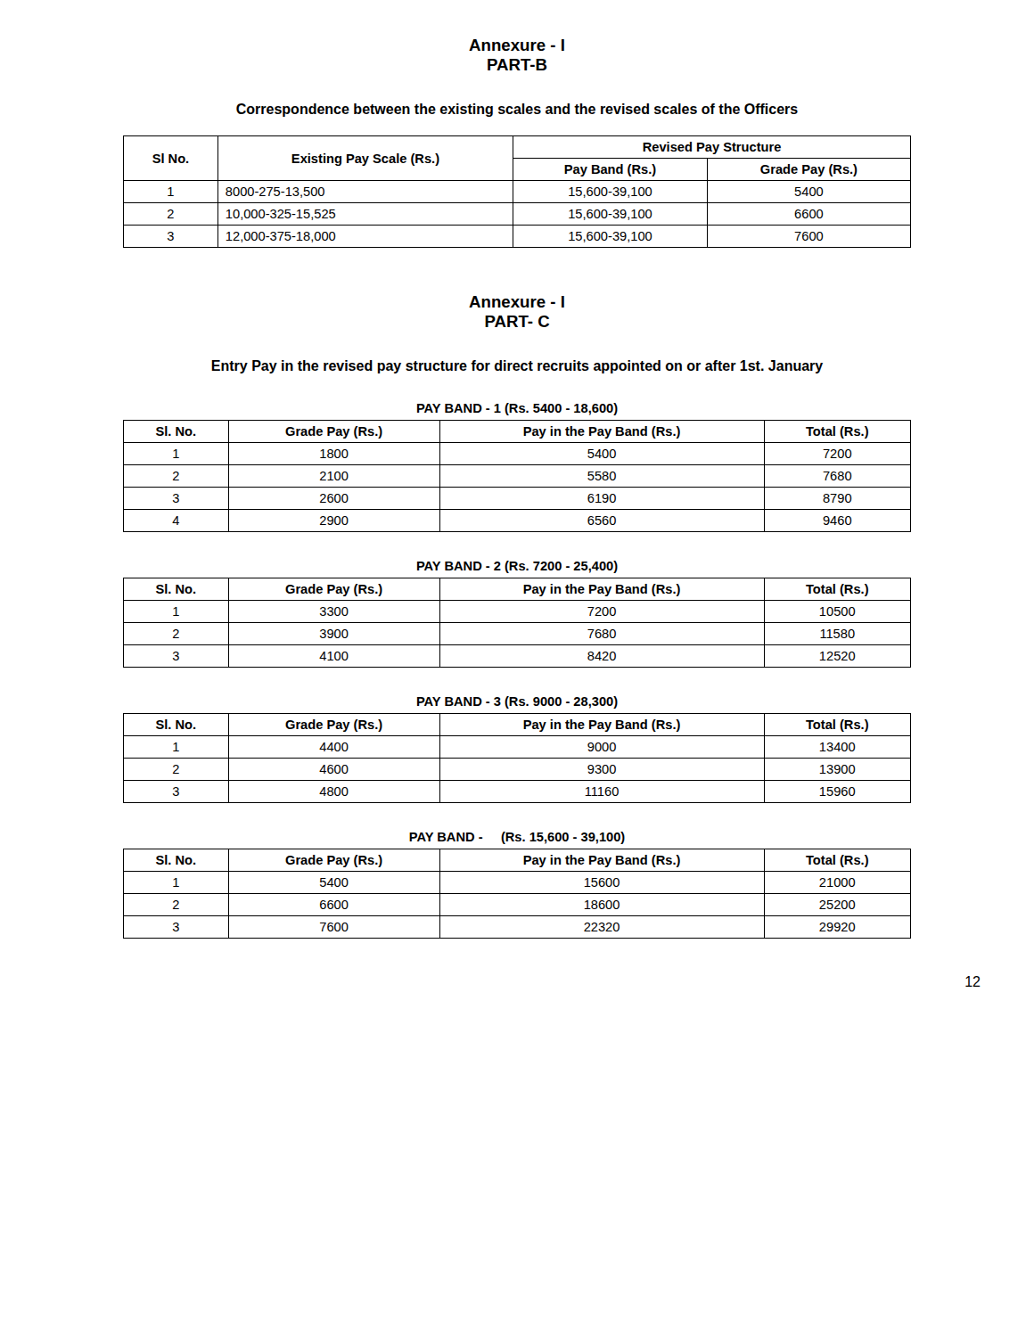Annexure - I
PART-B
Correspondence between the existing scales and the revised scales of the Officers
| Sl No. | Existing Pay Scale (Rs.) | Revised Pay Structure |
| --- | --- | --- |
| Pay Band (Rs.) | Grade Pay (Rs.) |
| 1 | 8000-275-13,500 | 15,600-39,100 | 5400 |
| 2 | 10,000-325-15,525 | 15,600-39,100 | 6600 |
| 3 | 12,000-375-18,000 | 15,600-39,100 | 7600 |
Annexure - I
PART- C
Entry Pay in the revised pay structure for direct recruits appointed on or after 1st. January
PAY BAND - 1 (Rs. 5400 - 18,600)
| Sl. No. | Grade Pay (Rs.) | Pay in the Pay Band (Rs.) | Total (Rs.) |
| --- | --- | --- | --- |
| 1 | 1800 | 5400 | 7200 |
| 2 | 2100 | 5580 | 7680 |
| 3 | 2600 | 6190 | 8790 |
| 4 | 2900 | 6560 | 9460 |
PAY BAND - 2 (Rs. 7200 - 25,400)
| Sl. No. | Grade Pay (Rs.) | Pay in the Pay Band (Rs.) | Total (Rs.) |
| --- | --- | --- | --- |
| 1 | 3300 | 7200 | 10500 |
| 2 | 3900 | 7680 | 11580 |
| 3 | 4100 | 8420 | 12520 |
PAY BAND - 3 (Rs. 9000 - 28,300)
| Sl. No. | Grade Pay (Rs.) | Pay in the Pay Band (Rs.) | Total (Rs.) |
| --- | --- | --- | --- |
| 1 | 4400 | 9000 | 13400 |
| 2 | 4600 | 9300 | 13900 |
| 3 | 4800 | 11160 | 15960 |
PAY BAND - (Rs. 15,600 - 39,100)
| Sl. No. | Grade Pay (Rs.) | Pay in the Pay Band (Rs.) | Total (Rs.) |
| --- | --- | --- | --- |
| 1 | 5400 | 15600 | 21000 |
| 2 | 6600 | 18600 | 25200 |
| 3 | 7600 | 22320 | 29920 |
12